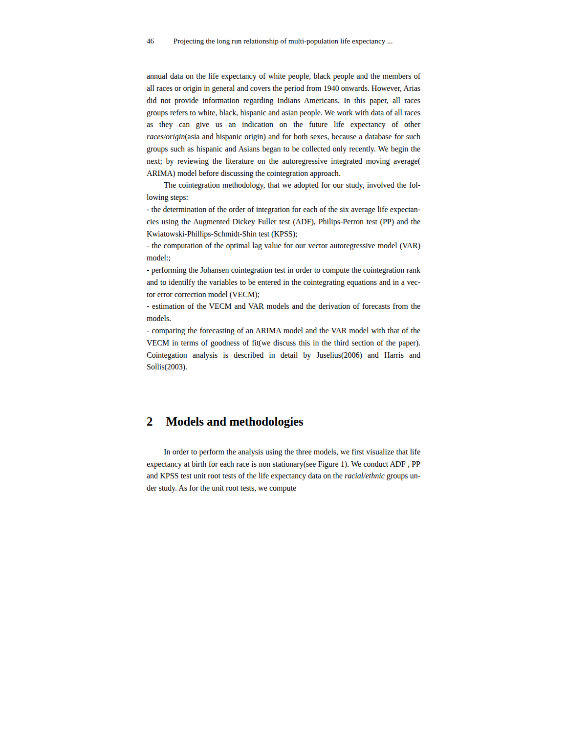46 Projecting the long run relationship of multi-population life expectancy ...
annual data on the life expectancy of white people, black people and the members of all races or origin in general and covers the period from 1940 onwards. However, Arias did not provide information regarding Indians Americans. In this paper, all races groups refers to white, black, hispanic and asian people. We work with data of all races as they can give us an indication on the future life expectancy of other races/origin(asia and hispanic origin) and for both sexes, because a database for such groups such as hispanic and Asians began to be collected only recently. We begin the next; by reviewing the literature on the autoregressive integrated moving average( ARIMA) model before discussing the cointegration approach.
The cointegration methodology, that we adopted for our study, involved the following steps:
- the determination of the order of integration for each of the six average life expectancies using the Augmented Dickey Fuller test (ADF), Philips-Perron test (PP) and the Kwiatowski-Phillips-Schmidt-Shin test (KPSS);
- the computation of the optimal lag value for our vector autoregressive model (VAR) model:;
- performing the Johansen cointegration test in order to compute the cointegration rank and to identilfy the variables to be entered in the cointegrating equations and in a vector error correction model (VECM);
- estimation of the VECM and VAR models and the derivation of forecasts from the models.
- comparing the forecasting of an ARIMA model and the VAR model with that of the VECM in terms of goodness of fit(we discuss this in the third section of the paper). Cointegation analysis is described in detail by Juselius(2006) and Harris and Sollis(2003).
2 Models and methodologies
In order to perform the analysis using the three models, we first visualize that life expectancy at birth for each race is non stationary(see Figure 1). We conduct ADF , PP and KPSS test unit root tests of the life expectancy data on the racial/ethnic groups under study. As for the unit root tests, we compute